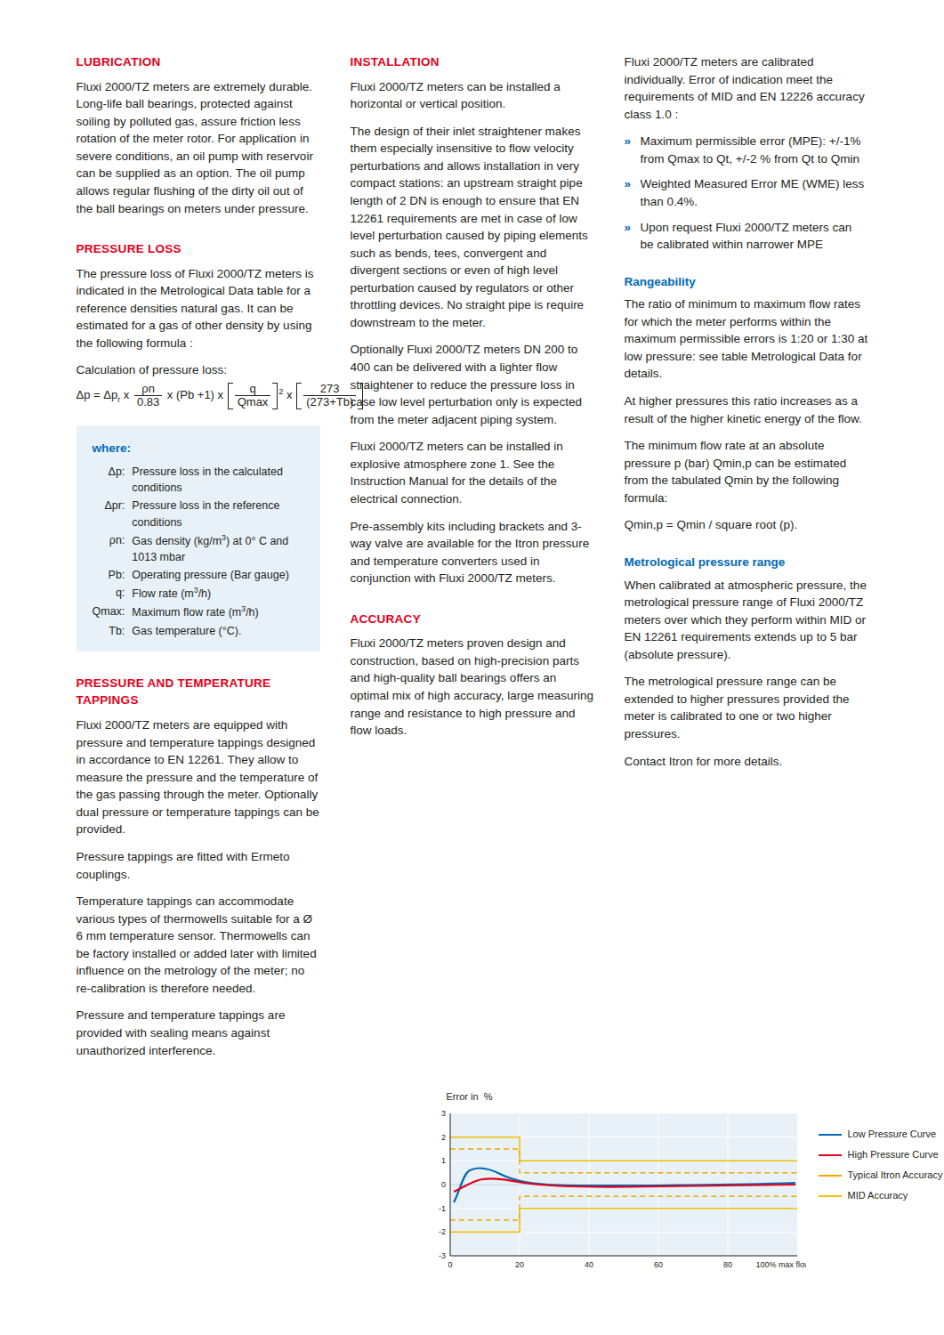Lubrication
Fluxi 2000/TZ meters are extremely durable. Long-life ball bearings, protected against soiling by polluted gas, assure friction less rotation of the meter rotor. For application in severe conditions, an oil pump with reservoir can be supplied as an option. The oil pump allows regular flushing of the dirty oil out of the ball bearings on meters under pressure.
Pressure loss
The pressure loss of Fluxi 2000/TZ meters is indicated in the Metrological Data table for a reference densities natural gas. It can be estimated for a gas of other density by using the following formula :
Calculation of pressure loss:
Δp = Δpr x ρn 0.83 x (Pb +1) x qQmax2 x 273(273+Tb)
where:
Δp:
Pressure loss in the calculated conditions
Δpr:
Pressure loss in the reference conditions
ρn:
Gas density (kg/m3) at 0° C and 1013 mbar
Pb:
Operating pressure (Bar gauge)
q:
Flow rate (m3/h)
Qmax:
Maximum flow rate (m3/h)
Tb:
Gas temperature (°C).
Pressure and temperature tappings
Fluxi 2000/TZ meters are equipped with pressure and temperature tappings designed in accordance to EN 12261. They allow to measure the pressure and the temperature of the gas passing through the meter. Optionally dual pressure or temperature tappings can be provided.
Pressure tappings are fitted with Ermeto couplings.
Temperature tappings can accommodate various types of thermowells suitable for a Ø 6 mm temperature sensor. Thermowells can be factory installed or added later with limited influence on the metrology of the meter; no re-calibration is therefore needed.
Pressure and temperature tappings are provided with sealing means against unauthorized interference.
Installation
Fluxi 2000/TZ meters can be installed a horizontal or vertical position.
The design of their inlet straightener makes them especially insensitive to flow velocity perturbations and allows installation in very compact stations: an upstream straight pipe length of 2 DN is enough to ensure that EN 12261 requirements are met in case of low level perturbation caused by piping elements such as bends, tees, convergent and divergent sections or even of high level perturbation caused by regulators or other throttling devices. No straight pipe is require downstream to the meter.
Optionally Fluxi 2000/TZ meters DN 200 to 400 can be delivered with a lighter flow straightener to reduce the pressure loss in case low level perturbation only is expected from the meter adjacent piping system.
Fluxi 2000/TZ meters can be installed in explosive atmosphere zone 1. See the Instruction Manual for the details of the electrical connection.
Pre-assembly kits including brackets and 3-way valve are available for the Itron pressure and temperature converters used in conjunction with Fluxi 2000/TZ meters.
Accuracy
Fluxi 2000/TZ meters proven design and construction, based on high-precision parts and high-quality ball bearings offers an optimal mix of high accuracy, large measuring range and resistance to high pressure and flow loads.
Fluxi 2000/TZ meters are calibrated individually. Error of indication meet the requirements of MID and EN 12226 accuracy class 1.0 :
Maximum permissible error (MPE): +/-1% from Qmax to Qt, +/-2 % from Qt to Qmin
Weighted Measured Error ME (WME) less than 0.4%.
Upon request Fluxi 2000/TZ meters can be calibrated within narrower MPE
Rangeability
The ratio of minimum to maximum flow rates for which the meter performs within the maximum permissible errors is 1:20 or 1:30 at low pressure: see table Metrological Data for details.
At higher pressures this ratio increases as a result of the higher kinetic energy of the flow.
The minimum flow rate at an absolute pressure p (bar) Qmin,p can be estimated from the tabulated Qmin by the following formula:
Qmin,p = Qmin / square root (p).
Metrological pressure range
When calibrated at atmospheric pressure, the metrological pressure range of Fluxi 2000/TZ meters over which they perform within MID or EN 12261 requirements extends up to 5 bar (absolute pressure).
The metrological pressure range can be extended to higher pressures provided the meter is calibrated to one or two higher pressures.
Contact Itron for more details.
Error in % 3 2 1 0 -1 -2 -3 0 20 40 60 80 100% max flow
Low Pressure Curve
High Pressure Curve
Typical Itron Accuracy
MID Accuracy